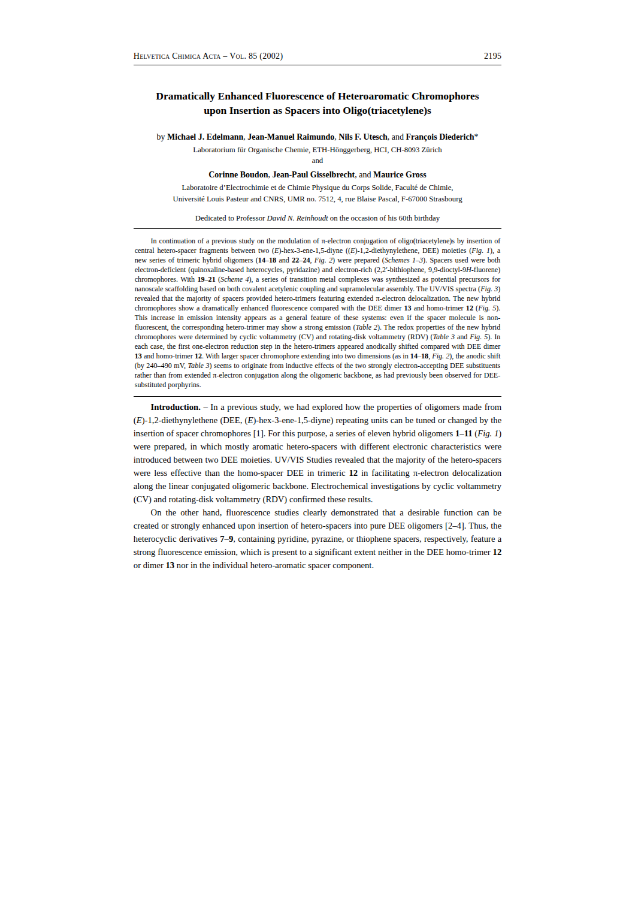Helvetica Chimica Acta – Vol. 85 (2002) 2195
Dramatically Enhanced Fluorescence of Heteroaromatic Chromophores
upon Insertion as Spacers into Oligo(triacetylene)s
by Michael J. Edelmann, Jean-Manuel Raimundo, Nils F. Utesch, and François Diederich*
Laboratorium für Organische Chemie, ETH-Hönggerberg, HCI, CH-8093 Zürich
and
Corinne Boudon, Jean-Paul Gisselbrecht, and Maurice Gross
Laboratoire d’Electrochimie et de Chimie Physique du Corps Solide, Faculté de Chimie,
Université Louis Pasteur and CNRS, UMR no. 7512, 4, rue Blaise Pascal, F-67000 Strasbourg
Dedicated to Professor David N. Reinhoudt on the occasion of his 60th birthday
In continuation of a previous study on the modulation of π-electron conjugation of oligo(triacetylene)s by insertion of central hetero-spacer fragments between two (E)-hex-3-ene-1,5-diyne ((E)-1,2-diethynylethene, DEE) moieties (Fig. 1), a new series of trimeric hybrid oligomers (14–18 and 22–24, Fig. 2) were prepared (Schemes 1–3). Spacers used were both electron-deficient (quinoxaline-based heterocycles, pyridazine) and electron-rich (2,2′-bithiophene, 9,9-dioctyl-9H-fluorene) chromophores. With 19–21 (Scheme 4), a series of transition metal complexes was synthesized as potential precursors for nanoscale scaffolding based on both covalent acetylenic coupling and supramolecular assembly. The UV/VIS spectra (Fig. 3) revealed that the majority of spacers provided hetero-trimers featuring extended π-electron delocalization. The new hybrid chromophores show a dramatically enhanced fluorescence compared with the DEE dimer 13 and homo-trimer 12 (Fig. 5). This increase in emission intensity appears as a general feature of these systems: even if the spacer molecule is non-fluorescent, the corresponding hetero-trimer may show a strong emission (Table 2). The redox properties of the new hybrid chromophores were determined by cyclic voltammetry (CV) and rotating-disk voltammetry (RDV) (Table 3 and Fig. 5). In each case, the first one-electron reduction step in the hetero-trimers appeared anodically shifted compared with DEE dimer 13 and homo-trimer 12. With larger spacer chromophore extending into two dimensions (as in 14–18, Fig. 2), the anodic shift (by 240–490 mV, Table 3) seems to originate from inductive effects of the two strongly electron-accepting DEE substituents rather than from extended π-electron conjugation along the oligomeric backbone, as had previously been observed for DEE-substituted porphyrins.
Introduction. – In a previous study, we had explored how the properties of oligomers made from (E)-1,2-diethynylethene (DEE, (E)-hex-3-ene-1,5-diyne) repeating units can be tuned or changed by the insertion of spacer chromophores [1]. For this purpose, a series of eleven hybrid oligomers 1–11 (Fig. 1) were prepared, in which mostly aromatic hetero-spacers with different electronic characteristics were introduced between two DEE moieties. UV/VIS Studies revealed that the majority of the hetero-spacers were less effective than the homo-spacer DEE in trimeric 12 in facilitating π-electron delocalization along the linear conjugated oligomeric backbone. Electrochemical investigations by cyclic voltammetry (CV) and rotating-disk voltammetry (RDV) confirmed these results.
On the other hand, fluorescence studies clearly demonstrated that a desirable function can be created or strongly enhanced upon insertion of hetero-spacers into pure DEE oligomers [2–4]. Thus, the heterocyclic derivatives 7–9, containing pyridine, pyrazine, or thiophene spacers, respectively, feature a strong fluorescence emission, which is present to a significant extent neither in the DEE homo-trimer 12 or dimer 13 nor in the individual hetero-aromatic spacer component.